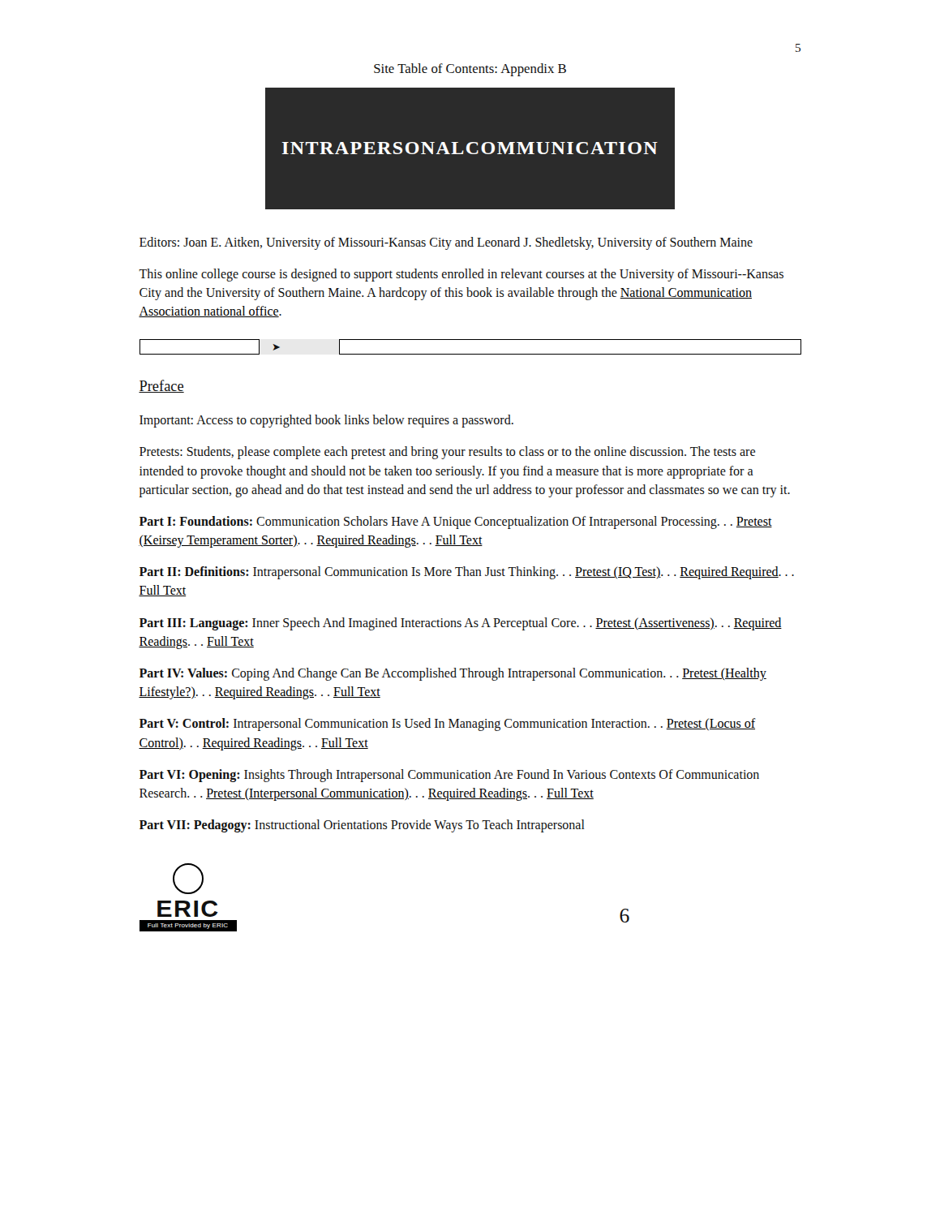5
Site Table of Contents: Appendix B
Intrapersonal Communication
Editors: Joan E. Aitken, University of Missouri-Kansas City and Leonard J. Shedletsky, University of Southern Maine
This online college course is designed to support students enrolled in relevant courses at the University of Missouri--Kansas City and the University of Southern Maine. A hardcopy of this book is available through the National Communication Association national office.
Preface
Important: Access to copyrighted book links below requires a password.
Pretests: Students, please complete each pretest and bring your results to class or to the online discussion. The tests are intended to provoke thought and should not be taken too seriously. If you find a measure that is more appropriate for a particular section, go ahead and do that test instead and send the url address to your professor and classmates so we can try it.
Part I: Foundations: Communication Scholars Have A Unique Conceptualization Of Intrapersonal Processing. . . Pretest (Keirsey Temperament Sorter). . . Required Readings. . . Full Text
Part II: Definitions: Intrapersonal Communication Is More Than Just Thinking. . . Pretest (IQ Test). . . Required Required. . . Full Text
Part III: Language: Inner Speech And Imagined Interactions As A Perceptual Core. . . Pretest (Assertiveness). . . Required Readings. . . Full Text
Part IV: Values: Coping And Change Can Be Accomplished Through Intrapersonal Communication. . . Pretest (Healthy Lifestyle?). . . Required Readings. . . Full Text
Part V: Control: Intrapersonal Communication Is Used In Managing Communication Interaction. . . Pretest (Locus of Control). . . Required Readings. . . Full Text
Part VI: Opening: Insights Through Intrapersonal Communication Are Found In Various Contexts Of Communication Research. . . Pretest (Interpersonal Communication). . . Required Readings. . . Full Text
Part VII: Pedagogy: Instructional Orientations Provide Ways To Teach Intrapersonal
ERIC
Full Text Provided by ERIC
6